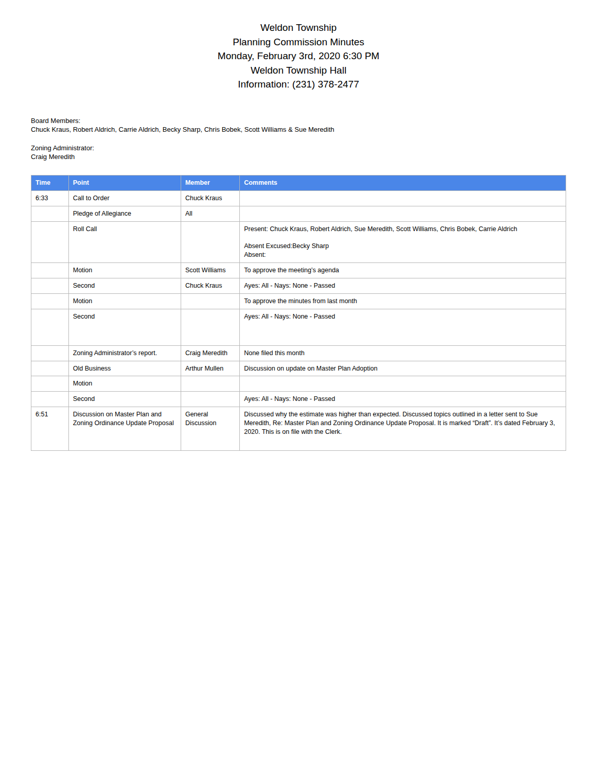Weldon Township
Planning Commission Minutes
Monday, February 3rd, 2020 6:30 PM
Weldon Township Hall
Information: (231) 378-2477
Board Members:
Chuck Kraus, Robert Aldrich, Carrie Aldrich, Becky Sharp, Chris Bobek, Scott Williams & Sue Meredith
Zoning Administrator:
Craig Meredith
| Time | Point | Member | Comments |
| --- | --- | --- | --- |
| 6:33 | Call to Order | Chuck Kraus | |
| | Pledge of Allegiance | All | |
| | Roll Call | | Present: Chuck Kraus, Robert Aldrich, Sue Meredith, Scott Williams, Chris Bobek, Carrie Aldrich Absent Excused:Becky Sharp Absent: |
| | Motion | Scott Williams | To approve the meeting’s agenda |
| | Second | Chuck Kraus | Ayes: All - Nays: None - Passed |
| | Motion | | To approve the minutes from last month |
| | Second | | Ayes: All - Nays: None - Passed |
| | Zoning Administrator’s report. | Craig Meredith | None filed this month |
| | Old Business | Arthur Mullen | Discussion on update on Master Plan Adoption |
| | Motion | | |
| | Second | | Ayes: All - Nays: None - Passed |
| 6:51 | Discussion on Master Plan and Zoning Ordinance Update Proposal | General Discussion | Discussed why the estimate was higher than expected. Discussed topics outlined in a letter sent to Sue Meredith, Re: Master Plan and Zoning Ordinance Update Proposal. It is marked “Draft”. It’s dated February 3, 2020. This is on file with the Clerk. |